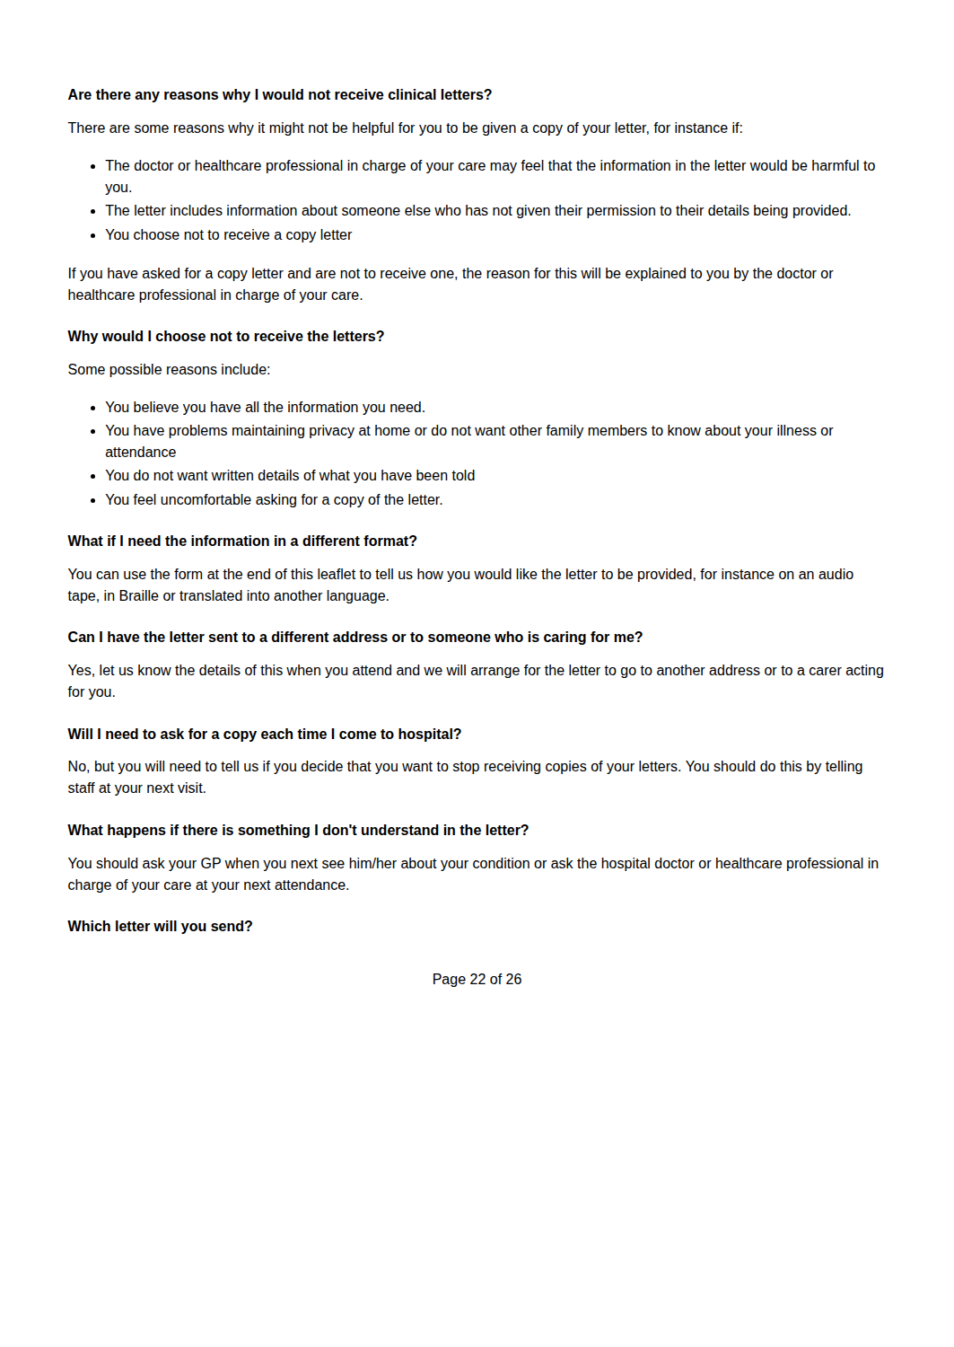Are there any reasons why I would not receive clinical letters?
There are some reasons why it might not be helpful for you to be given a copy of your letter, for instance if:
The doctor or healthcare professional in charge of your care may feel that the information in the letter would be harmful to you.
The letter includes information about someone else who has not given their permission to their details being provided.
You choose not to receive a copy letter
If you have asked for a copy letter and are not to receive one, the reason for this will be explained to you by the doctor or healthcare professional in charge of your care.
Why would I choose not to receive the letters?
Some possible reasons include:
You believe you have all the information you need.
You have problems maintaining privacy at home or do not want other family members to know about your illness or attendance
You do not want written details of what you have been told
You feel uncomfortable asking for a copy of the letter.
What if I need the information in a different format?
You can use the form at the end of this leaflet to tell us how you would like the letter to be provided, for instance on an audio tape, in Braille or translated into another language.
Can I have the letter sent to a different address or to someone who is caring for me?
Yes, let us know the details of this when you attend and we will arrange for the letter to go to another address or to a carer acting for you.
Will I need to ask for a copy each time I come to hospital?
No, but you will need to tell us if you decide that you want to stop receiving copies of your letters. You should do this by telling staff at your next visit.
What happens if there is something I don't understand in the letter?
You should ask your GP when you next see him/her about your condition or ask the hospital doctor or healthcare professional in charge of your care at your next attendance.
Which letter will you send?
Page 22 of 26